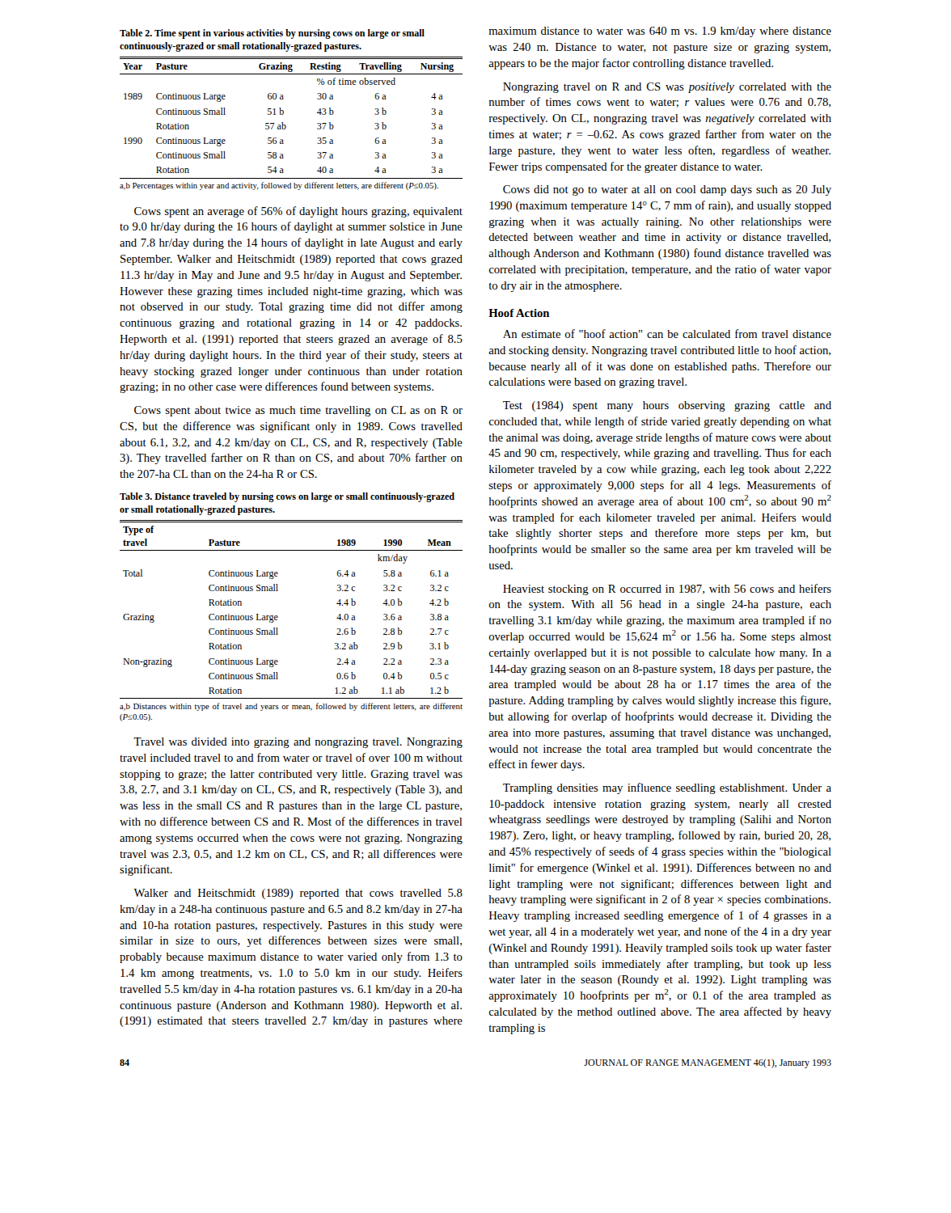Table 2. Time spent in various activities by nursing cows on large or small continuously-grazed or small rotationally-grazed pastures.
| Year | Pasture | Grazing | Resting | Travelling | Nursing |
| --- | --- | --- | --- | --- | --- |
| | % of time observed |
| 1989 | Continuous Large | 60 a | 30 a | 6 a | 4 a |
| | Continuous Small | 51 b | 43 b | 3 b | 3 a |
| | Rotation | 57 ab | 37 b | 3 b | 3 a |
| 1990 | Continuous Large | 56 a | 35 a | 6 a | 3 a |
| | Continuous Small | 58 a | 37 a | 3 a | 3 a |
| | Rotation | 54 a | 40 a | 4 a | 3 a |
a,b Percentages within year and activity, followed by different letters, are different (P≤0.05).
Cows spent an average of 56% of daylight hours grazing, equivalent to 9.0 hr/day during the 16 hours of daylight at summer solstice in June and 7.8 hr/day during the 14 hours of daylight in late August and early September. Walker and Heitschmidt (1989) reported that cows grazed 11.3 hr/day in May and June and 9.5 hr/day in August and September. However these grazing times included night-time grazing, which was not observed in our study. Total grazing time did not differ among continuous grazing and rotational grazing in 14 or 42 paddocks. Hepworth et al. (1991) reported that steers grazed an average of 8.5 hr/day during daylight hours. In the third year of their study, steers at heavy stocking grazed longer under continuous than under rotation grazing; in no other case were differences found between systems.
Cows spent about twice as much time travelling on CL as on R or CS, but the difference was significant only in 1989. Cows travelled about 6.1, 3.2, and 4.2 km/day on CL, CS, and R, respectively (Table 3). They travelled farther on R than on CS, and about 70% farther on the 207-ha CL than on the 24-ha R or CS.
Table 3. Distance traveled by nursing cows on large or small continuously-grazed or small rotationally-grazed pastures.
| Type of travel | Pasture | 1989 | 1990 | Mean |
| --- | --- | --- | --- | --- |
| | km/day |
| Total | Continuous Large | 6.4 a | 5.8 a | 6.1 a |
| | Continuous Small | 3.2 c | 3.2 c | 3.2 c |
| | Rotation | 4.4 b | 4.0 b | 4.2 b |
| Grazing | Continuous Large | 4.0 a | 3.6 a | 3.8 a |
| | Continuous Small | 2.6 b | 2.8 b | 2.7 c |
| | Rotation | 3.2 ab | 2.9 b | 3.1 b |
| Non-grazing | Continuous Large | 2.4 a | 2.2 a | 2.3 a |
| | Continuous Small | 0.6 b | 0.4 b | 0.5 c |
| | Rotation | 1.2 ab | 1.1 ab | 1.2 b |
a,b Distances within type of travel and years or mean, followed by different letters, are different (P≤0.05).
Travel was divided into grazing and nongrazing travel. Nongrazing travel included travel to and from water or travel of over 100 m without stopping to graze; the latter contributed very little. Grazing travel was 3.8, 2.7, and 3.1 km/day on CL, CS, and R, respectively (Table 3), and was less in the small CS and R pastures than in the large CL pasture, with no difference between CS and R. Most of the differences in travel among systems occurred when the cows were not grazing. Nongrazing travel was 2.3, 0.5, and 1.2 km on CL, CS, and R; all differences were significant.
Walker and Heitschmidt (1989) reported that cows travelled 5.8 km/day in a 248-ha continuous pasture and 6.5 and 8.2 km/day in 27-ha and 10-ha rotation pastures, respectively. Pastures in this study were similar in size to ours, yet differences between sizes were small, probably because maximum distance to water varied only from 1.3 to 1.4 km among treatments, vs. 1.0 to 5.0 km in our study. Heifers travelled 5.5 km/day in 4-ha rotation pastures vs. 6.1 km/day in a 20-ha continuous pasture (Anderson and Kothmann 1980). Hepworth et al. (1991) estimated that steers travelled 2.7 km/day in pastures where maximum distance to water was 640 m vs. 1.9 km/day where distance was 240 m. Distance to water, not pasture size or grazing system, appears to be the major factor controlling distance travelled.
Nongrazing travel on R and CS was positively correlated with the number of times cows went to water; r values were 0.76 and 0.78, respectively. On CL, nongrazing travel was negatively correlated with times at water; r = –0.62. As cows grazed farther from water on the large pasture, they went to water less often, regardless of weather. Fewer trips compensated for the greater distance to water.
Cows did not go to water at all on cool damp days such as 20 July 1990 (maximum temperature 14° C, 7 mm of rain), and usually stopped grazing when it was actually raining. No other relationships were detected between weather and time in activity or distance travelled, although Anderson and Kothmann (1980) found distance travelled was correlated with precipitation, temperature, and the ratio of water vapor to dry air in the atmosphere.
Hoof Action
An estimate of "hoof action" can be calculated from travel distance and stocking density. Nongrazing travel contributed little to hoof action, because nearly all of it was done on established paths. Therefore our calculations were based on grazing travel.
Test (1984) spent many hours observing grazing cattle and concluded that, while length of stride varied greatly depending on what the animal was doing, average stride lengths of mature cows were about 45 and 90 cm, respectively, while grazing and travelling. Thus for each kilometer traveled by a cow while grazing, each leg took about 2,222 steps or approximately 9,000 steps for all 4 legs. Measurements of hoofprints showed an average area of about 100 cm2, so about 90 m2 was trampled for each kilometer traveled per animal. Heifers would take slightly shorter steps and therefore more steps per km, but hoofprints would be smaller so the same area per km traveled will be used.
Heaviest stocking on R occurred in 1987, with 56 cows and heifers on the system. With all 56 head in a single 24-ha pasture, each travelling 3.1 km/day while grazing, the maximum area trampled if no overlap occurred would be 15,624 m2 or 1.56 ha. Some steps almost certainly overlapped but it is not possible to calculate how many. In a 144-day grazing season on an 8-pasture system, 18 days per pasture, the area trampled would be about 28 ha or 1.17 times the area of the pasture. Adding trampling by calves would slightly increase this figure, but allowing for overlap of hoofprints would decrease it. Dividing the area into more pastures, assuming that travel distance was unchanged, would not increase the total area trampled but would concentrate the effect in fewer days.
Trampling densities may influence seedling establishment. Under a 10-paddock intensive rotation grazing system, nearly all crested wheatgrass seedlings were destroyed by trampling (Salihi and Norton 1987). Zero, light, or heavy trampling, followed by rain, buried 20, 28, and 45% respectively of seeds of 4 grass species within the "biological limit" for emergence (Winkel et al. 1991). Differences between no and light trampling were not significant; differences between light and heavy trampling were significant in 2 of 8 year × species combinations. Heavy trampling increased seedling emergence of 1 of 4 grasses in a wet year, all 4 in a moderately wet year, and none of the 4 in a dry year (Winkel and Roundy 1991). Heavily trampled soils took up water faster than untrampled soils immediately after trampling, but took up less water later in the season (Roundy et al. 1992). Light trampling was approximately 10 hoofprints per m2, or 0.1 of the area trampled as calculated by the method outlined above. The area affected by heavy trampling is
84
JOURNAL OF RANGE MANAGEMENT 46(1), January 1993